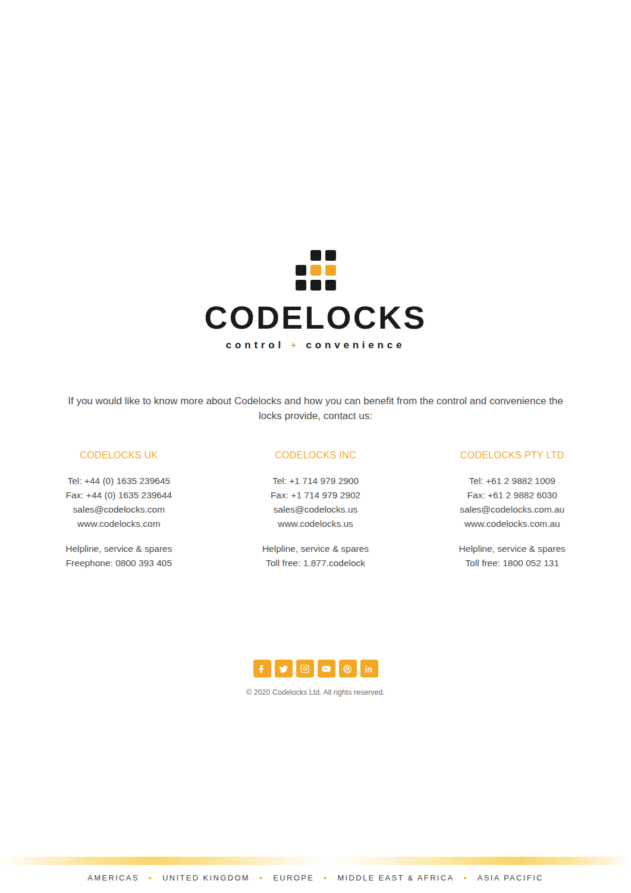CODELOCKS
control + convenience
If you would like to know more about Codelocks and how you can benefit from the control and convenience the locks provide, contact us:
Codelocks UK
Tel: +44 (0) 1635 239645
Fax: +44 (0) 1635 239644
sales@codelocks.com
www.codelocks.com
Helpline, service & spares
Freephone: 0800 393 405
Codelocks Inc
Tel: +1 714 979 2900
Fax: +1 714 979 2902
sales@codelocks.us
www.codelocks.us
Helpline, service & spares
Toll free: 1.877.codelock
Codelocks Pty Ltd
Tel: +61 2 9882 1009
Fax: +61 2 9882 6030
sales@codelocks.com.au
www.codelocks.com.au
Helpline, service & spares
Toll free: 1800 052 131
© 2020 Codelocks Ltd. All rights reserved.
Americas• United Kingdom• Europe• Middle East & Africa• Asia Pacific